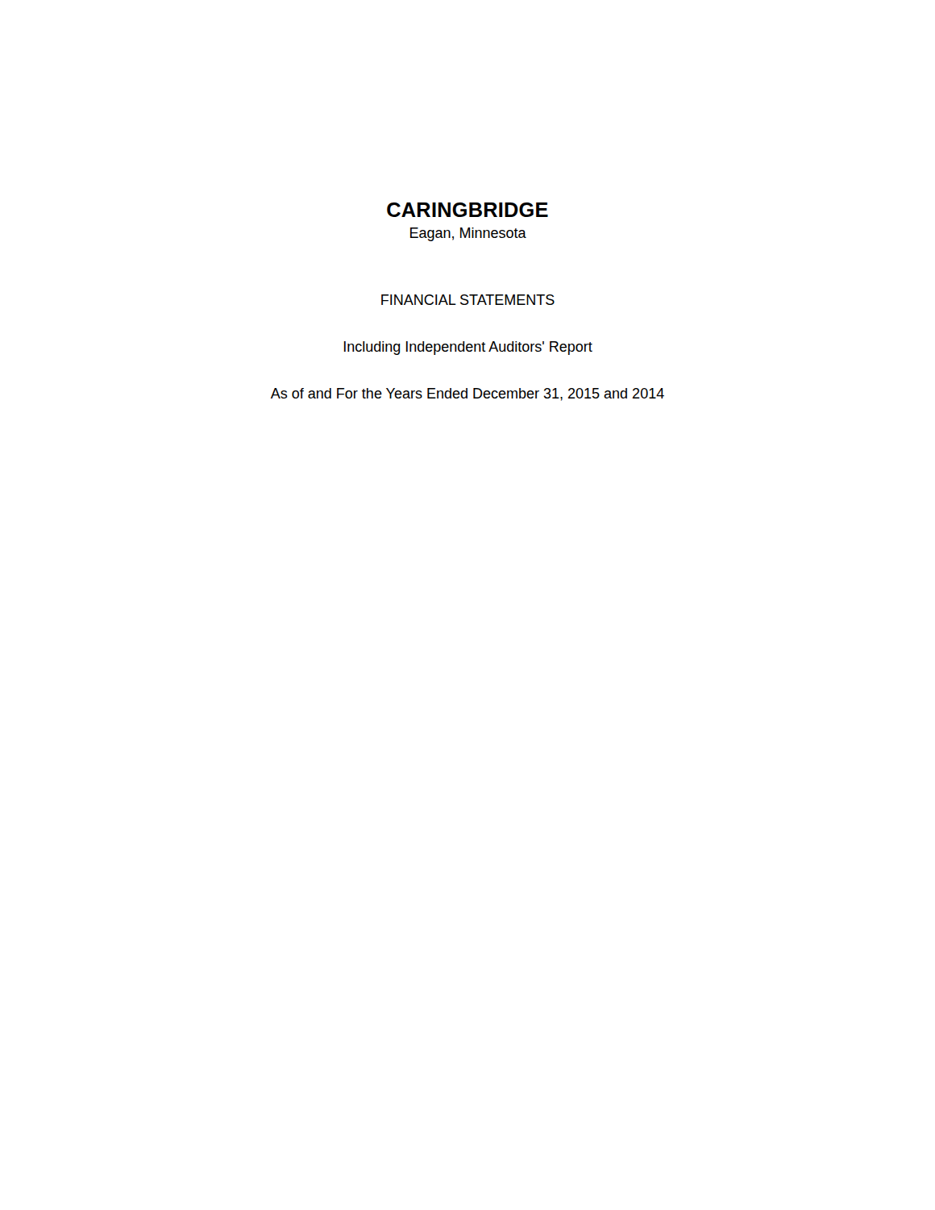CARINGBRIDGE
Eagan, Minnesota
FINANCIAL STATEMENTS
Including Independent Auditors' Report
As of and For the Years Ended December 31, 2015 and 2014